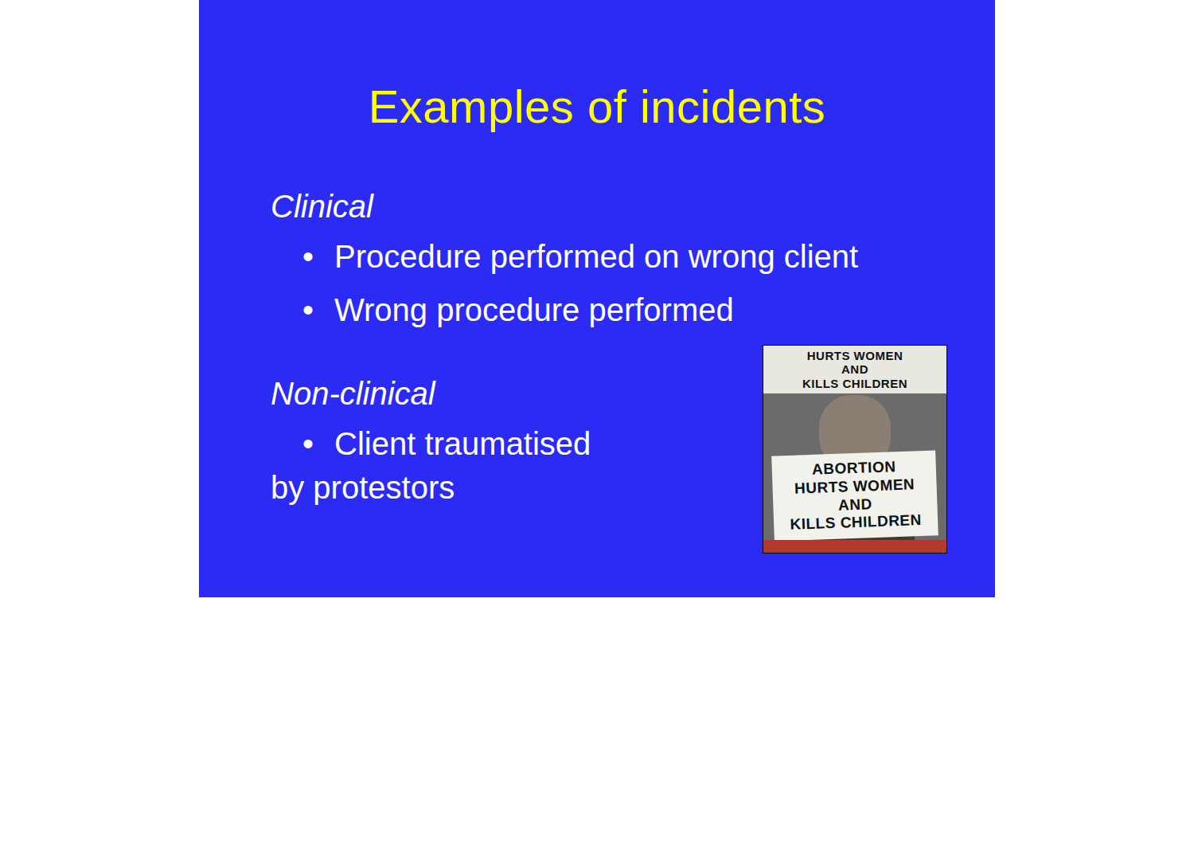Examples of incidents
Clinical
Procedure performed on wrong client
Wrong procedure performed
Non-clinical
Client traumatised
by protestors
HURTS WOMEN
AND
KILLS CHILDREN
ABORTION
HURTS WOMEN
AND
KILLS CHILDREN